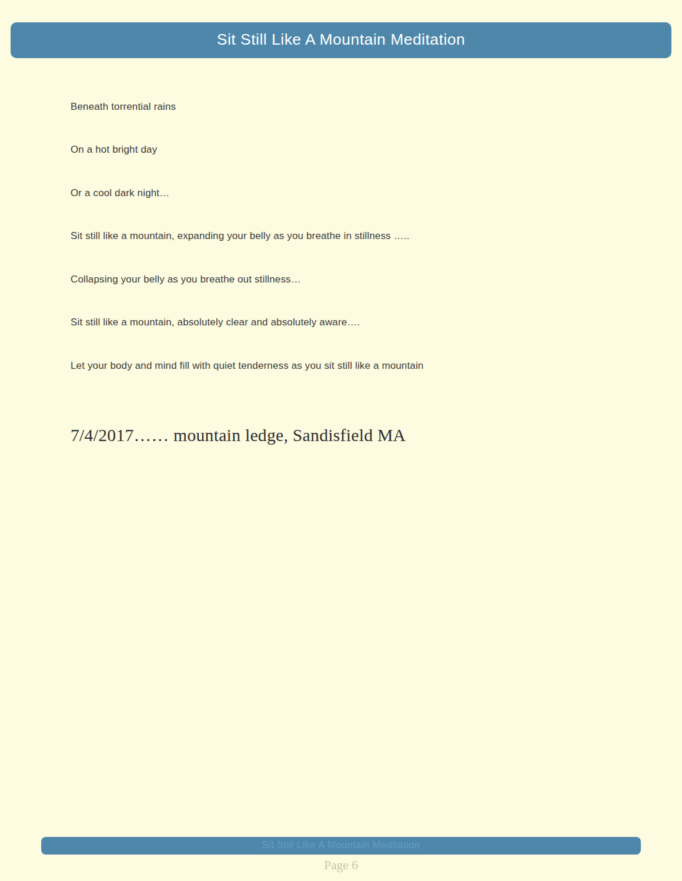Sit Still Like A Mountain Meditation
Beneath torrential rains
On a hot bright day
Or a cool dark night…
Sit still like a mountain, expanding your belly as you breathe in stillness …..
Collapsing your belly as you breathe out stillness…
Sit still like a mountain, absolutely clear and absolutely aware….
Let your body and mind fill with quiet tenderness as you sit still like a mountain
7/4/2017…… mountain ledge, Sandisfield MA
Sit Still Like A Mountain Meditation
Page 6